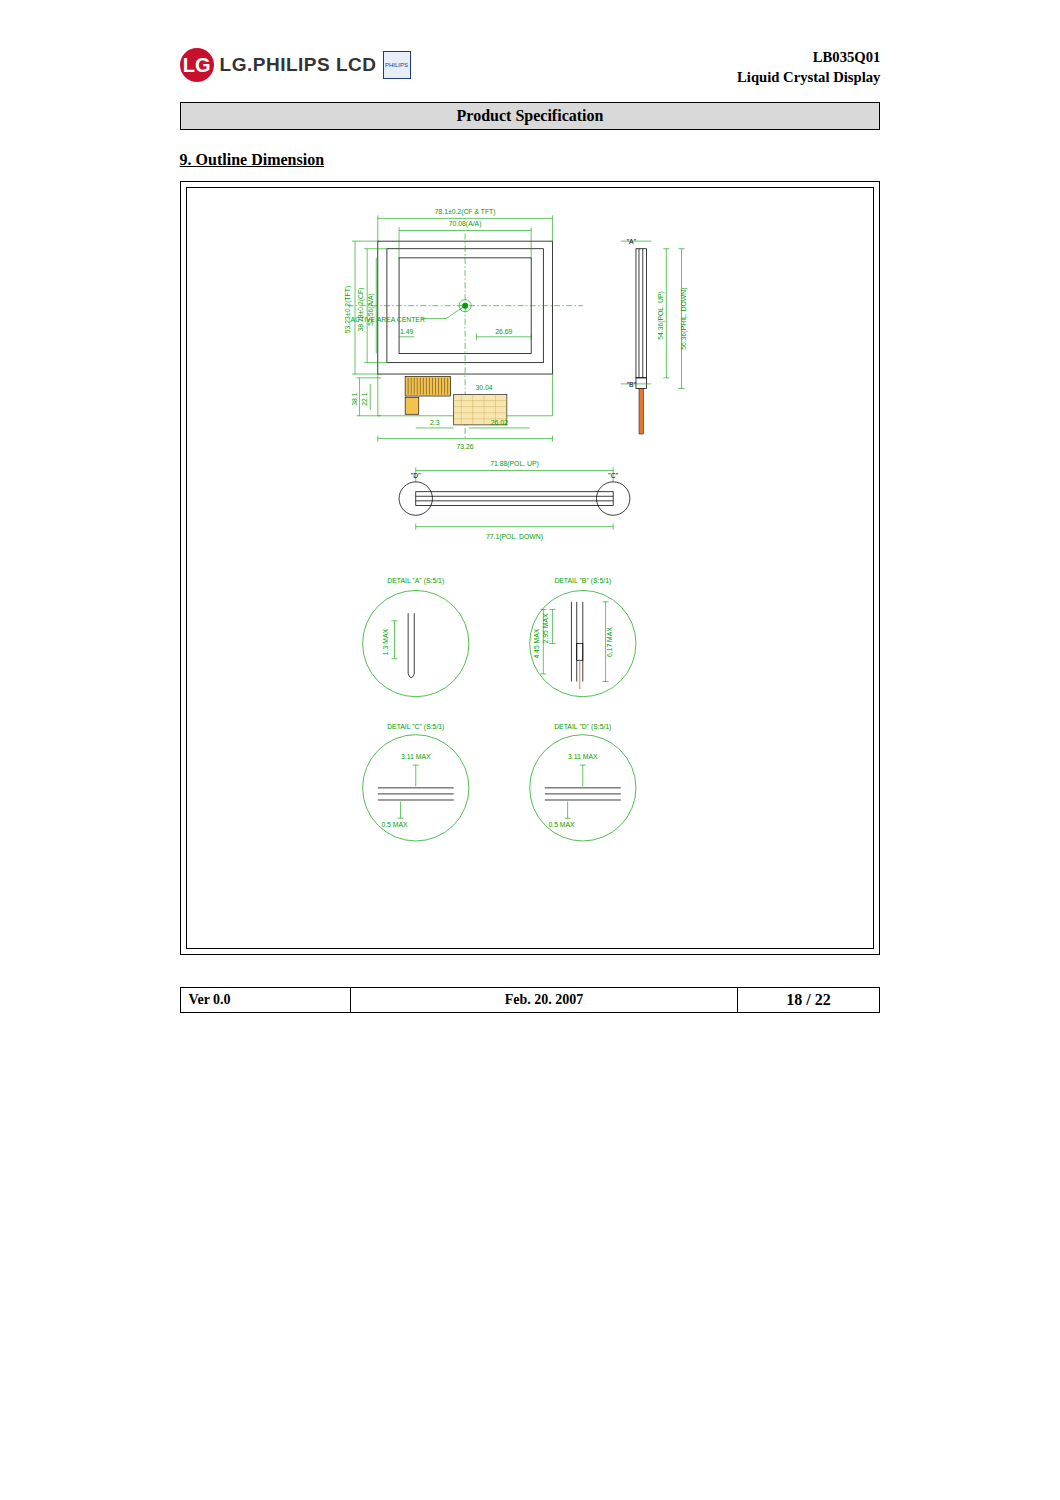LG
LG.PHILIPS LCD
PHILIPS
LB035Q01
Liquid Crystal Display
Product Specification
9. Outline Dimension
78.1±0.2(CF & TFT) 70.08(A/A) 53.23±0.2(TFT) 38.78±0.2(CF) 52.56(A/A) 1.49 26.69 73.26 2.3 26.02 30.04 38.1 22.1 54.36(POL. UP) 56.36(PHIL. DOWN) 71.88(POL. UP) 77.1(POL. DOWN) DETAIL "A" (S:5/1) DETAIL "B" (S:5/1) DETAIL "C" (S:5/1) DETAIL "D" (S:5/1) 1.3 MAX 2.95 MAX 4.45 MAX 6.17 MAX 3.11 MAX 3.11 MAX 0.5 MAX 0.5 MAX ACTIVE AREA CENTER "A" "B" "D" "C"
Ver 0.0
Feb. 20. 2007
18 / 22